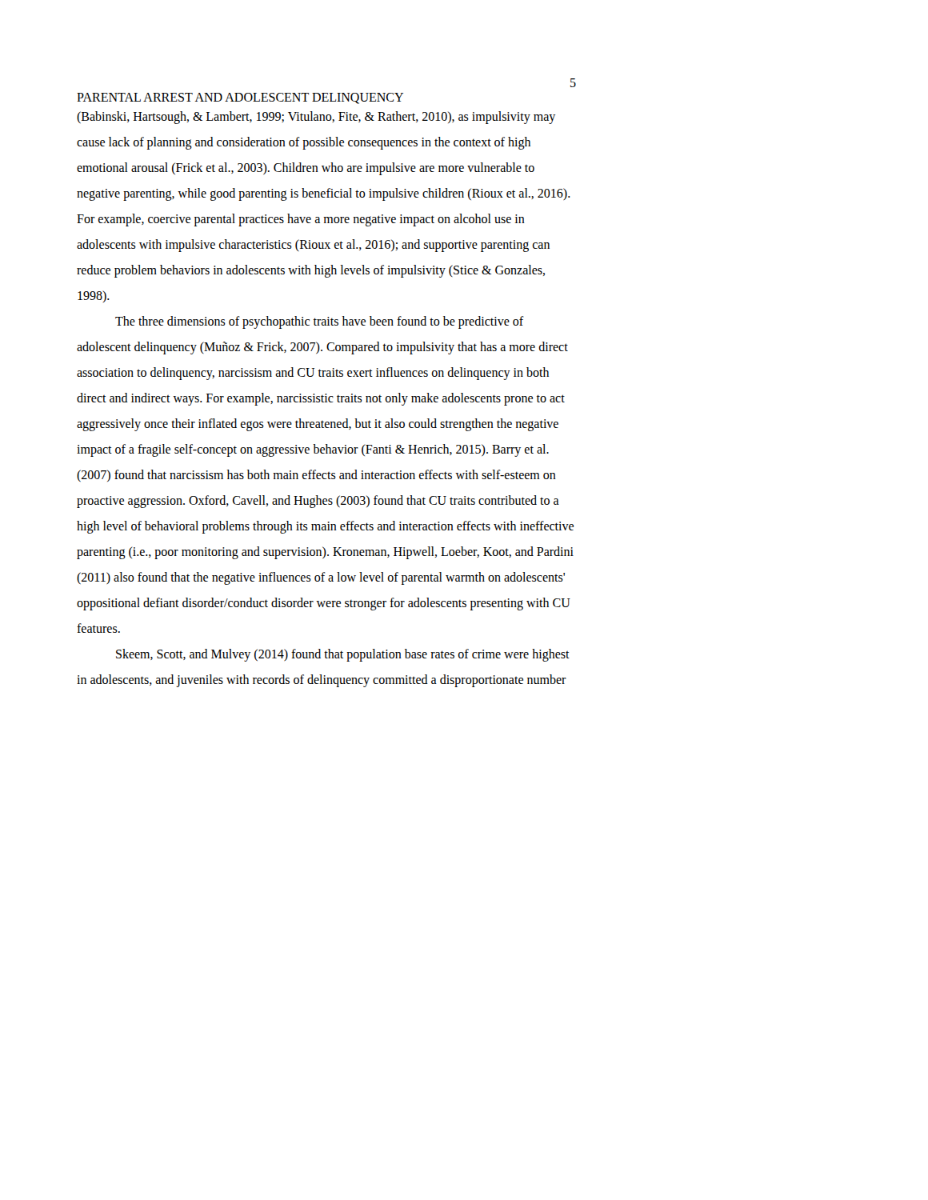5
PARENTAL ARREST AND ADOLESCENT DELINQUENCY
(Babinski, Hartsough, & Lambert, 1999; Vitulano, Fite, & Rathert, 2010), as impulsivity may cause lack of planning and consideration of possible consequences in the context of high emotional arousal (Frick et al., 2003). Children who are impulsive are more vulnerable to negative parenting, while good parenting is beneficial to impulsive children (Rioux et al., 2016). For example, coercive parental practices have a more negative impact on alcohol use in adolescents with impulsive characteristics (Rioux et al., 2016); and supportive parenting can reduce problem behaviors in adolescents with high levels of impulsivity (Stice & Gonzales, 1998).
The three dimensions of psychopathic traits have been found to be predictive of adolescent delinquency (Muñoz & Frick, 2007). Compared to impulsivity that has a more direct association to delinquency, narcissism and CU traits exert influences on delinquency in both direct and indirect ways. For example, narcissistic traits not only make adolescents prone to act aggressively once their inflated egos were threatened, but it also could strengthen the negative impact of a fragile self-concept on aggressive behavior (Fanti & Henrich, 2015). Barry et al. (2007) found that narcissism has both main effects and interaction effects with self-esteem on proactive aggression. Oxford, Cavell, and Hughes (2003) found that CU traits contributed to a high level of behavioral problems through its main effects and interaction effects with ineffective parenting (i.e., poor monitoring and supervision). Kroneman, Hipwell, Loeber, Koot, and Pardini (2011) also found that the negative influences of a low level of parental warmth on adolescents' oppositional defiant disorder/conduct disorder were stronger for adolescents presenting with CU features.
Skeem, Scott, and Mulvey (2014) found that population base rates of crime were highest in adolescents, and juveniles with records of delinquency committed a disproportionate number